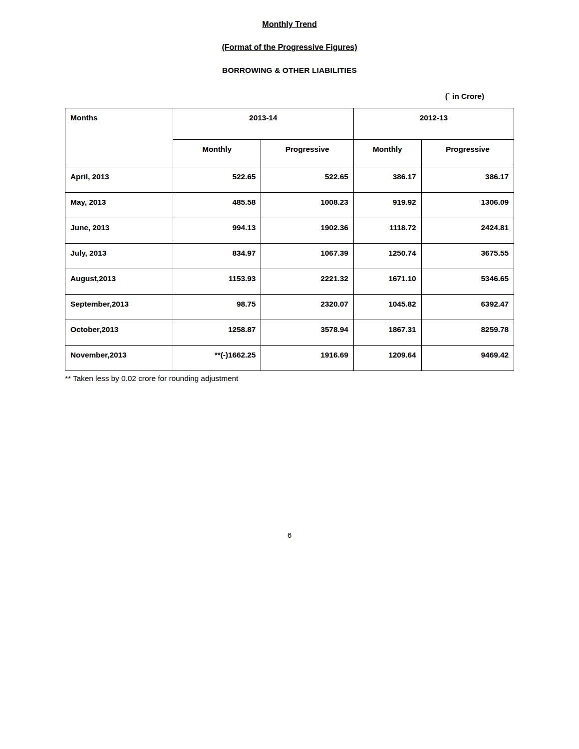Monthly Trend
(Format of the Progressive Figures)
BORROWING & OTHER LIABILITIES
(` in Crore)
| Months | 2013-14 | 2012-13 |
| --- | --- | --- |
| Monthly | Progressive | Monthly | Progressive |
| April, 2013 | 522.65 | 522.65 | 386.17 | 386.17 |
| May, 2013 | 485.58 | 1008.23 | 919.92 | 1306.09 |
| June, 2013 | 994.13 | 1902.36 | 1118.72 | 2424.81 |
| July, 2013 | 834.97 | 1067.39 | 1250.74 | 3675.55 |
| August,2013 | 1153.93 | 2221.32 | 1671.10 | 5346.65 |
| September,2013 | 98.75 | 2320.07 | 1045.82 | 6392.47 |
| October,2013 | 1258.87 | 3578.94 | 1867.31 | 8259.78 |
| November,2013 | **(-)1662.25 | 1916.69 | 1209.64 | 9469.42 |
** Taken less by 0.02 crore for rounding adjustment
6